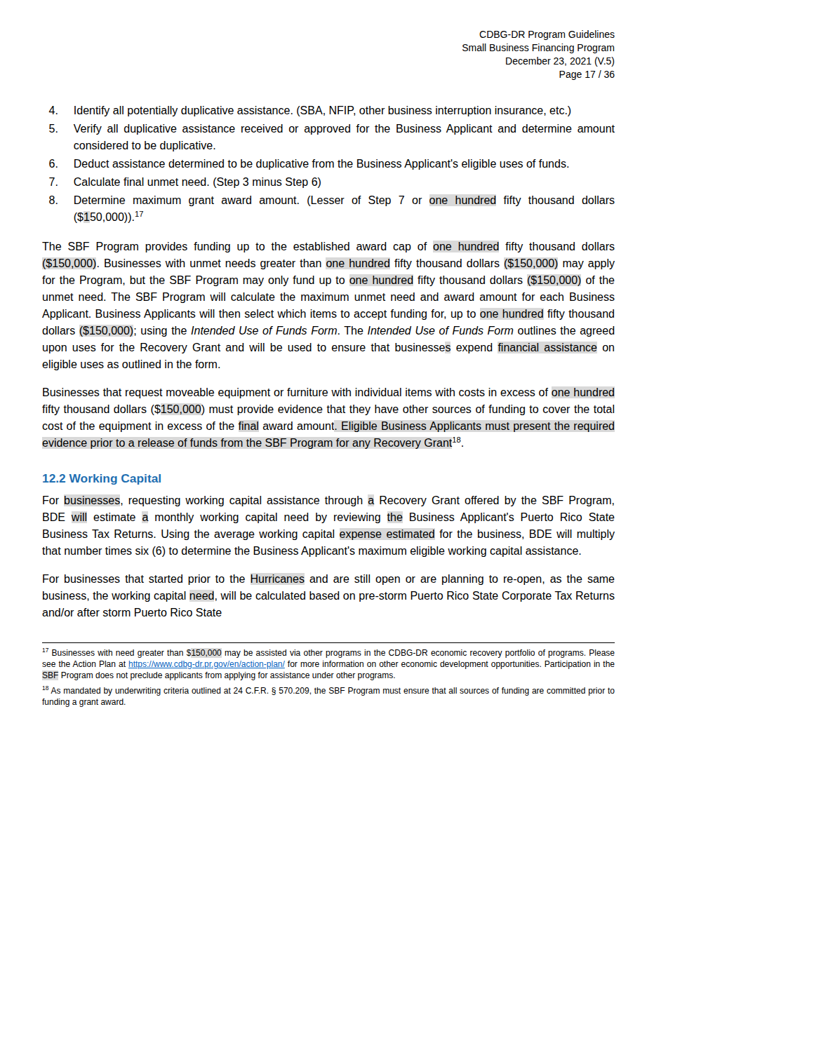CDBG-DR Program Guidelines
Small Business Financing Program
December 23, 2021 (V.5)
Page 17 / 36
4. Identify all potentially duplicative assistance. (SBA, NFIP, other business interruption insurance, etc.)
5. Verify all duplicative assistance received or approved for the Business Applicant and determine amount considered to be duplicative.
6. Deduct assistance determined to be duplicative from the Business Applicant's eligible uses of funds.
7. Calculate final unmet need. (Step 3 minus Step 6)
8. Determine maximum grant award amount. (Lesser of Step 7 or one hundred fifty thousand dollars ($150,000)).17
The SBF Program provides funding up to the established award cap of one hundred fifty thousand dollars ($150,000). Businesses with unmet needs greater than one hundred fifty thousand dollars ($150,000) may apply for the Program, but the SBF Program may only fund up to one hundred fifty thousand dollars ($150,000) of the unmet need. The SBF Program will calculate the maximum unmet need and award amount for each Business Applicant. Business Applicants will then select which items to accept funding for, up to one hundred fifty thousand dollars ($150,000); using the Intended Use of Funds Form. The Intended Use of Funds Form outlines the agreed upon uses for the Recovery Grant and will be used to ensure that businesses expend financial assistance on eligible uses as outlined in the form.
Businesses that request moveable equipment or furniture with individual items with costs in excess of one hundred fifty thousand dollars ($150,000) must provide evidence that they have other sources of funding to cover the total cost of the equipment in excess of the final award amount. Eligible Business Applicants must present the required evidence prior to a release of funds from the SBF Program for any Recovery Grant18.
12.2 Working Capital
For businesses, requesting working capital assistance through a Recovery Grant offered by the SBF Program, BDE will estimate a monthly working capital need by reviewing the Business Applicant's Puerto Rico State Business Tax Returns. Using the average working capital expense estimated for the business, BDE will multiply that number times six (6) to determine the Business Applicant's maximum eligible working capital assistance.
For businesses that started prior to the Hurricanes and are still open or are planning to re-open, as the same business, the working capital need, will be calculated based on pre-storm Puerto Rico State Corporate Tax Returns and/or after storm Puerto Rico State
17 Businesses with need greater than $150,000 may be assisted via other programs in the CDBG-DR economic recovery portfolio of programs. Please see the Action Plan at https://www.cdbg-dr.pr.gov/en/action-plan/ for more information on other economic development opportunities. Participation in the SBF Program does not preclude applicants from applying for assistance under other programs.
18 As mandated by underwriting criteria outlined at 24 C.F.R. § 570.209, the SBF Program must ensure that all sources of funding are committed prior to funding a grant award.